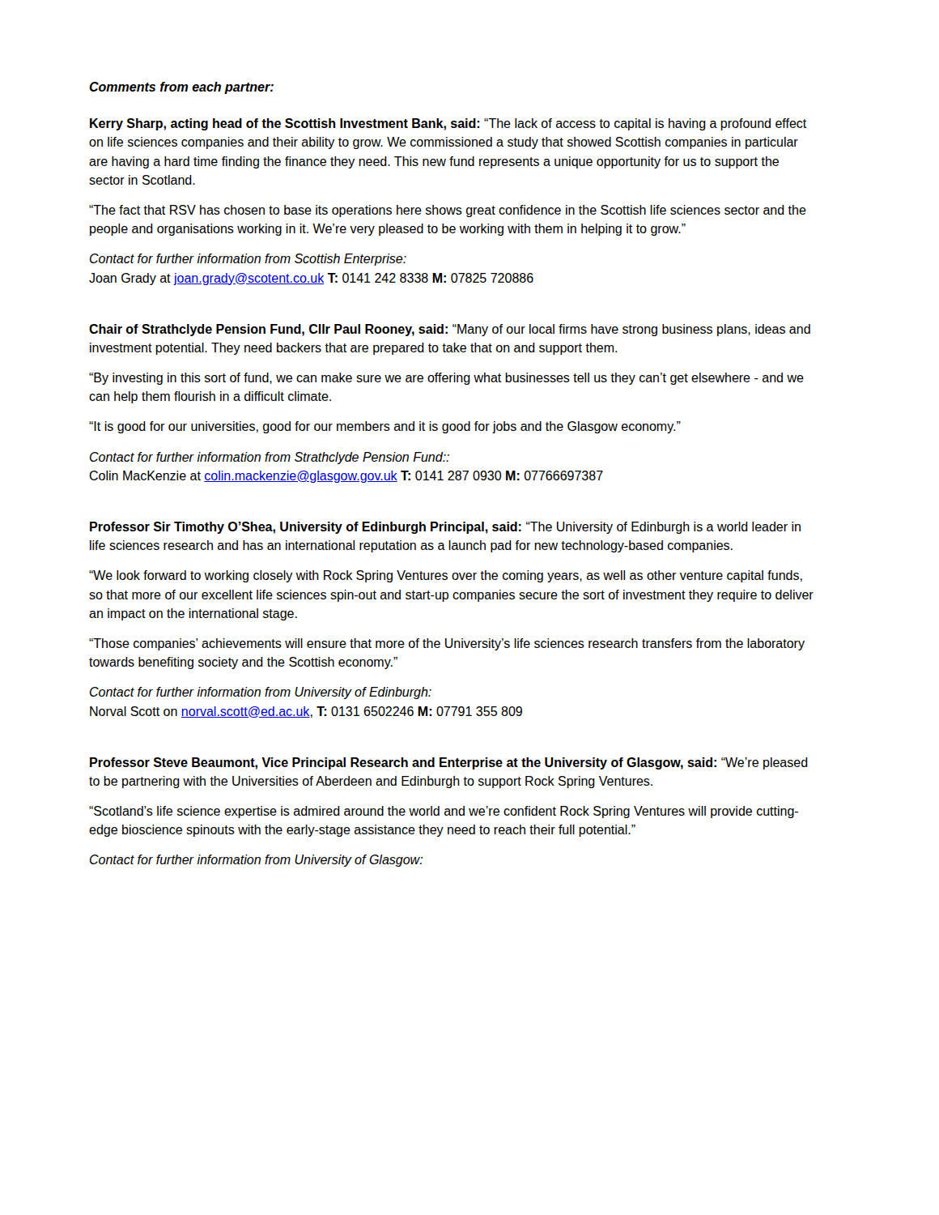Comments from each partner:
Kerry Sharp, acting head of the Scottish Investment Bank, said: “The lack of access to capital is having a profound effect on life sciences companies and their ability to grow. We commissioned a study that showed Scottish companies in particular are having a hard time finding the finance they need. This new fund represents a unique opportunity for us to support the sector in Scotland.
“The fact that RSV has chosen to base its operations here shows great confidence in the Scottish life sciences sector and the people and organisations working in it. We’re very pleased to be working with them in helping it to grow.”
Contact for further information from Scottish Enterprise:
Joan Grady at joan.grady@scotent.co.uk T: 0141 242 8338 M: 07825 720886
Chair of Strathclyde Pension Fund, Cllr Paul Rooney, said: “Many of our local firms have strong business plans, ideas and investment potential. They need backers that are prepared to take that on and support them.
“By investing in this sort of fund, we can make sure we are offering what businesses tell us they can’t get elsewhere - and we can help them flourish in a difficult climate.
“It is good for our universities, good for our members and it is good for jobs and the Glasgow economy.”
Contact for further information from Strathclyde Pension Fund::
Colin MacKenzie at colin.mackenzie@glasgow.gov.uk T: 0141 287 0930 M: 07766697387
Professor Sir Timothy O’Shea, University of Edinburgh Principal, said: “The University of Edinburgh is a world leader in life sciences research and has an international reputation as a launch pad for new technology-based companies.
“We look forward to working closely with Rock Spring Ventures over the coming years, as well as other venture capital funds, so that more of our excellent life sciences spin-out and start-up companies secure the sort of investment they require to deliver an impact on the international stage.
“Those companies’ achievements will ensure that more of the University’s life sciences research transfers from the laboratory towards benefiting society and the Scottish economy.”
Contact for further information from University of Edinburgh:
Norval Scott on norval.scott@ed.ac.uk, T: 0131 6502246 M: 07791 355 809
Professor Steve Beaumont, Vice Principal Research and Enterprise at the University of Glasgow, said: “We’re pleased to be partnering with the Universities of Aberdeen and Edinburgh to support Rock Spring Ventures.
“Scotland’s life science expertise is admired around the world and we’re confident Rock Spring Ventures will provide cutting-edge bioscience spinouts with the early-stage assistance they need to reach their full potential.”
Contact for further information from University of Glasgow: